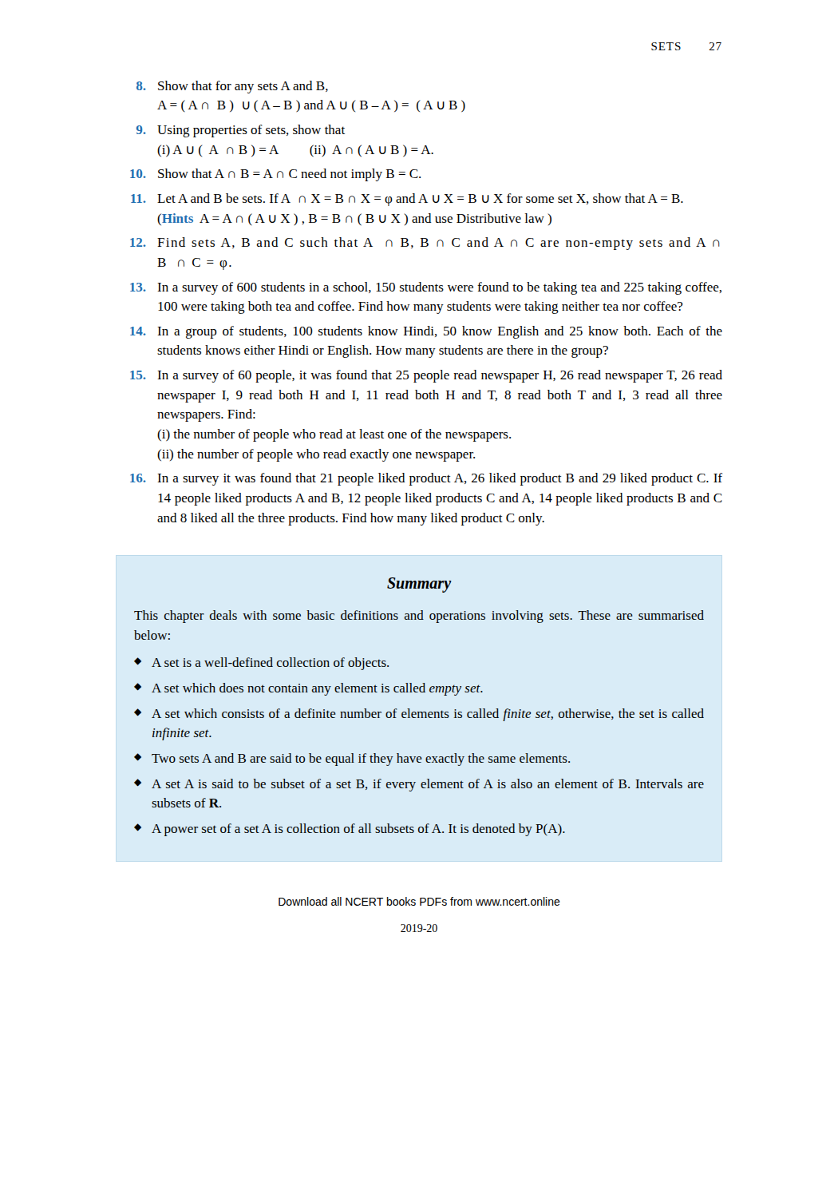SETS 27
8. Show that for any sets A and B,
A = ( A ∩ B ) ∪ ( A – B ) and A ∪ ( B – A ) = ( A ∪ B )
9. Using properties of sets, show that
(i) A ∪ ( A ∩ B ) = A (ii) A ∩ ( A ∪ B ) = A.
10. Show that A ∩ B = A ∩ C need not imply B = C.
11. Let A and B be sets. If A ∩ X = B ∩ X = φ and A ∪ X = B ∪ X for some set X, show that A = B.
(Hints A = A ∩ ( A ∪ X ) , B = B ∩ ( B ∪ X ) and use Distributive law )
12. Find sets A, B and C such that A ∩ B, B ∩ C and A ∩ C are non-empty sets and A ∩ B ∩ C = φ.
13. In a survey of 600 students in a school, 150 students were found to be taking tea and 225 taking coffee, 100 were taking both tea and coffee. Find how many students were taking neither tea nor coffee?
14. In a group of students, 100 students know Hindi, 50 know English and 25 know both. Each of the students knows either Hindi or English. How many students are there in the group?
15. In a survey of 60 people, it was found that 25 people read newspaper H, 26 read newspaper T, 26 read newspaper I, 9 read both H and I, 11 read both H and T, 8 read both T and I, 3 read all three newspapers. Find:
(i) the number of people who read at least one of the newspapers.
(ii) the number of people who read exactly one newspaper.
16. In a survey it was found that 21 people liked product A, 26 liked product B and 29 liked product C. If 14 people liked products A and B, 12 people liked products C and A, 14 people liked products B and C and 8 liked all the three products. Find how many liked product C only.
Summary
This chapter deals with some basic definitions and operations involving sets. These are summarised below:
A set is a well-defined collection of objects.
A set which does not contain any element is called empty set.
A set which consists of a definite number of elements is called finite set, otherwise, the set is called infinite set.
Two sets A and B are said to be equal if they have exactly the same elements.
A set A is said to be subset of a set B, if every element of A is also an element of B. Intervals are subsets of R.
A power set of a set A is collection of all subsets of A. It is denoted by P(A).
Download all NCERT books PDFs from www.ncert.online
2019-20